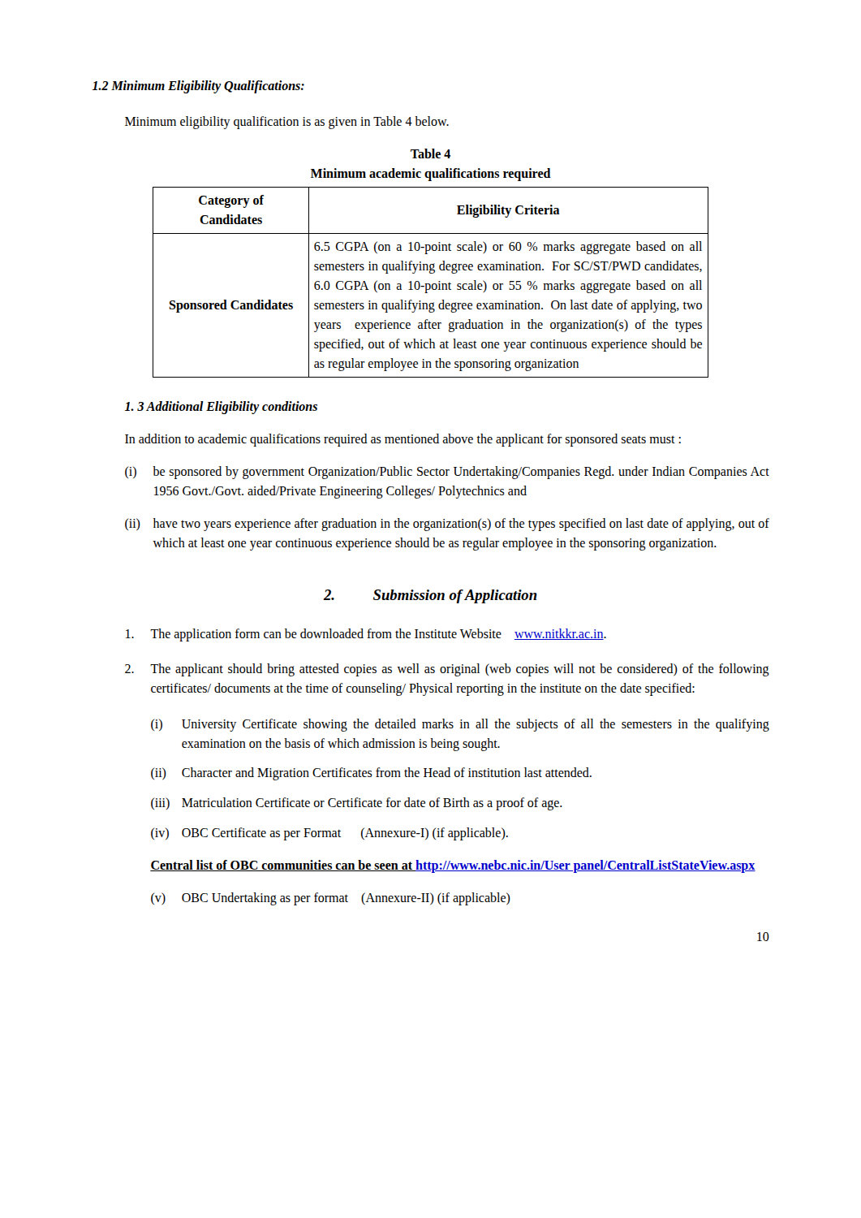1.2 Minimum Eligibility Qualifications:
Minimum eligibility qualification is as given in Table 4 below.
Table 4
Minimum academic qualifications required
| Category of Candidates | Eligibility Criteria |
| --- | --- |
| Sponsored Candidates | 6.5 CGPA (on a 10-point scale) or 60 % marks aggregate based on all semesters in qualifying degree examination. For SC/ST/PWD candidates, 6.0 CGPA (on a 10-point scale) or 55 % marks aggregate based on all semesters in qualifying degree examination. On last date of applying, two years experience after graduation in the organization(s) of the types specified, out of which at least one year continuous experience should be as regular employee in the sponsoring organization |
1. 3 Additional Eligibility conditions
In addition to academic qualifications required as mentioned above the applicant for sponsored seats must :
(i) be sponsored by government Organization/Public Sector Undertaking/Companies Regd. under Indian Companies Act 1956 Govt./Govt. aided/Private Engineering Colleges/ Polytechnics and
(ii) have two years experience after graduation in the organization(s) of the types specified on last date of applying, out of which at least one year continuous experience should be as regular employee in the sponsoring organization.
2. Submission of Application
1. The application form can be downloaded from the Institute Website www.nitkkr.ac.in.
2. The applicant should bring attested copies as well as original (web copies will not be considered) of the following certificates/ documents at the time of counseling/ Physical reporting in the institute on the date specified:
(i) University Certificate showing the detailed marks in all the subjects of all the semesters in the qualifying examination on the basis of which admission is being sought.
(ii) Character and Migration Certificates from the Head of institution last attended.
(iii) Matriculation Certificate or Certificate for date of Birth as a proof of age.
(iv) OBC Certificate as per Format (Annexure-I) (if applicable).
Central list of OBC communities can be seen at http://www.nebc.nic.in/User panel/CentralListStateView.aspx
(v) OBC Undertaking as per format (Annexure-II) (if applicable)
10